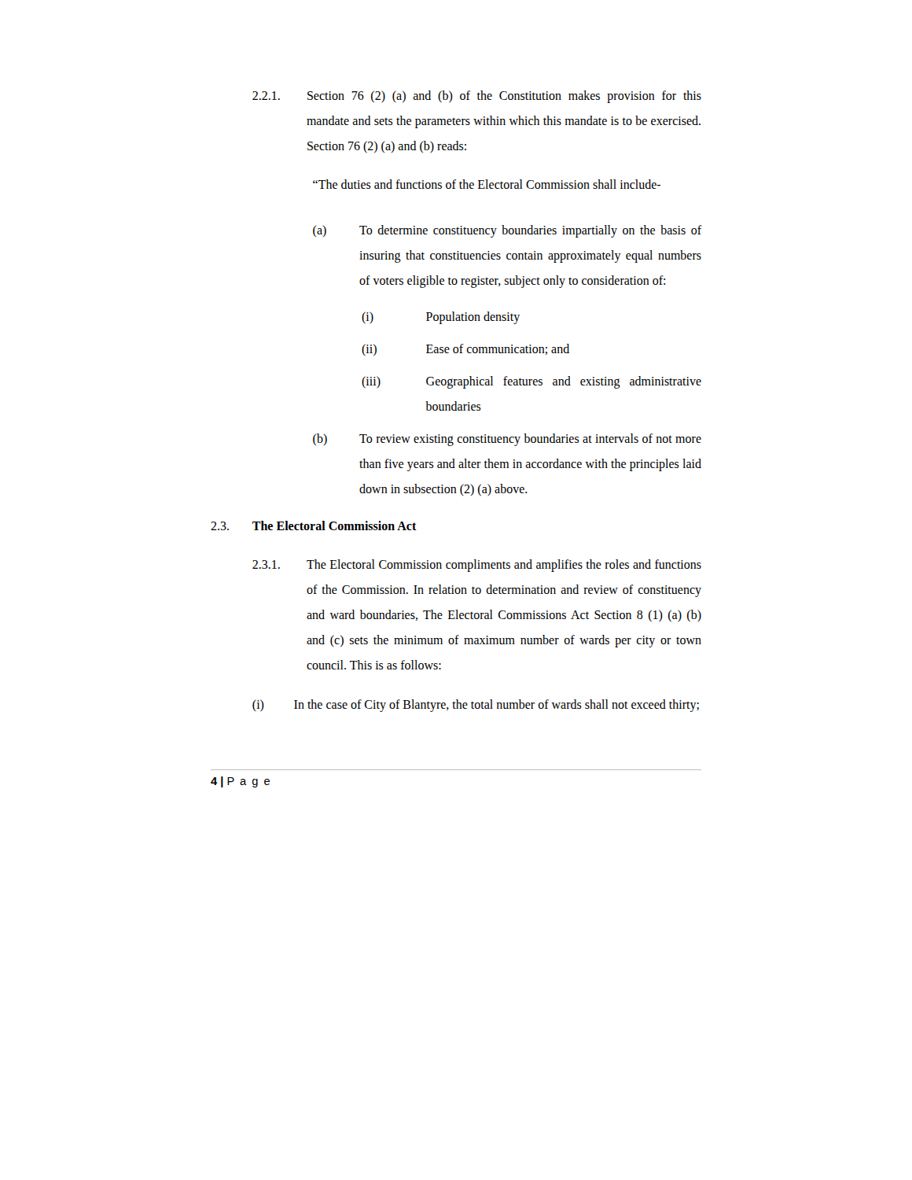2.2.1.
Section 76 (2) (a) and (b) of the Constitution makes provision for this mandate and sets the parameters within which this mandate is to be exercised. Section 76 (2) (a) and (b) reads:
“The duties and functions of the Electoral Commission shall include-
(a)
To determine constituency boundaries impartially on the basis of insuring that constituencies contain approximately equal numbers of voters eligible to register, subject only to consideration of:
(i)
Population density
(ii)
Ease of communication; and
(iii)
Geographical features and existing administrative boundaries
(b)
To review existing constituency boundaries at intervals of not more than five years and alter them in accordance with the principles laid down in subsection (2) (a) above.
2.3.
The Electoral Commission Act
2.3.1.
The Electoral Commission compliments and amplifies the roles and functions of the Commission. In relation to determination and review of constituency and ward boundaries, The Electoral Commissions Act Section 8 (1) (a) (b) and (c) sets the minimum of maximum number of wards per city or town council. This is as follows:
(i)
In the case of City of Blantyre, the total number of wards shall not exceed thirty;
4 | P a g e